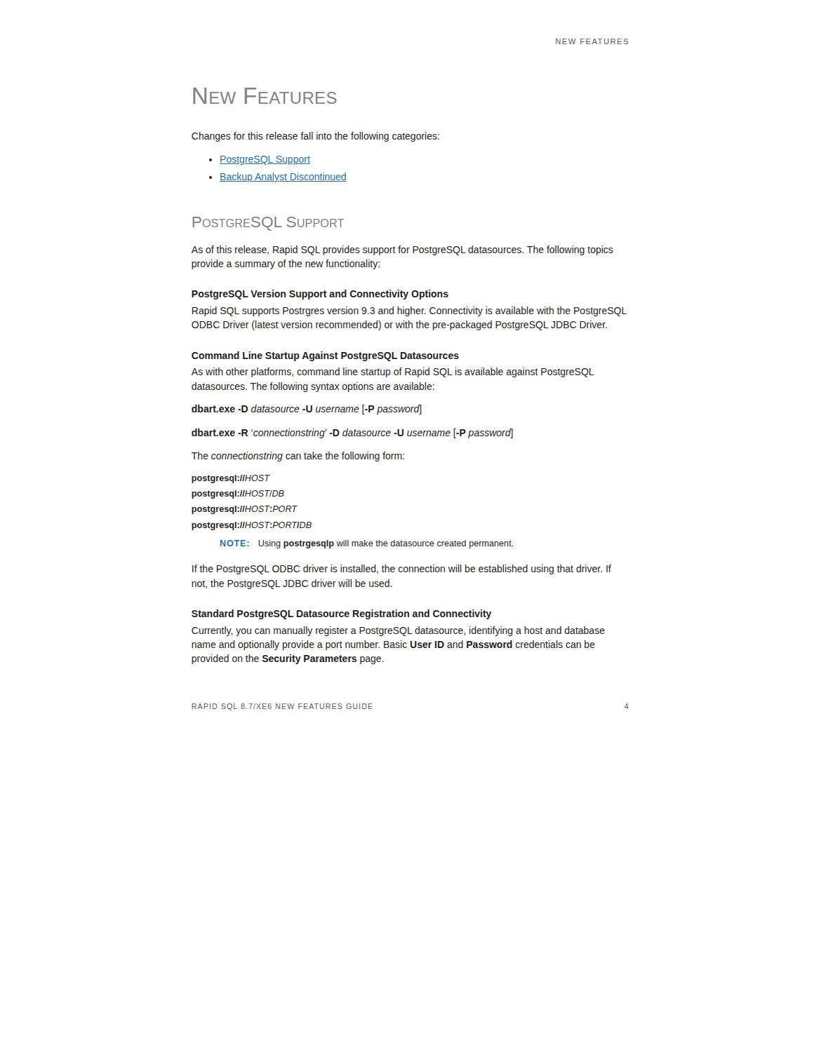NEW FEATURES
NEW FEATURES
Changes for this release fall into the following categories:
PostgreSQL Support
Backup Analyst Discontinued
POSTGRESQL SUPPORT
As of this release, Rapid SQL provides support for PostgreSQL datasources. The following topics provide a summary of the new functionality:
PostgreSQL Version Support and Connectivity Options
Rapid SQL supports Postrgres version 9.3 and higher. Connectivity is available with the PostgreSQL ODBC Driver (latest version recommended) or with the pre-packaged PostgreSQL JDBC Driver.
Command Line Startup Against PostgreSQL Datasources
As with other platforms, command line startup of Rapid SQL is available against PostgreSQL datasources. The following syntax options are available:
dbart.exe -D datasource -U username [-P password]
dbart.exe -R ‘connectionstring’ -D datasource -U username [-P password]
The connectionstring can take the following form:
postgresql://HOST
postgresql://HOST/DB
postgresql://HOST: PORT
postgresql://HOST: PORT/DB
NOTE: Using postrgesqlp will make the datasource created permanent.
If the PostgreSQL ODBC driver is installed, the connection will be established using that driver. If not, the PostgreSQL JDBC driver will be used.
Standard PostgreSQL Datasource Registration and Connectivity
Currently, you can manually register a PostgreSQL datasource, identifying a host and database name and optionally provide a port number. Basic User ID and Password credentials can be provided on the Security Parameters page.
RAPID SQL 8.7/XE6 NEW FEATURES GUIDE 4